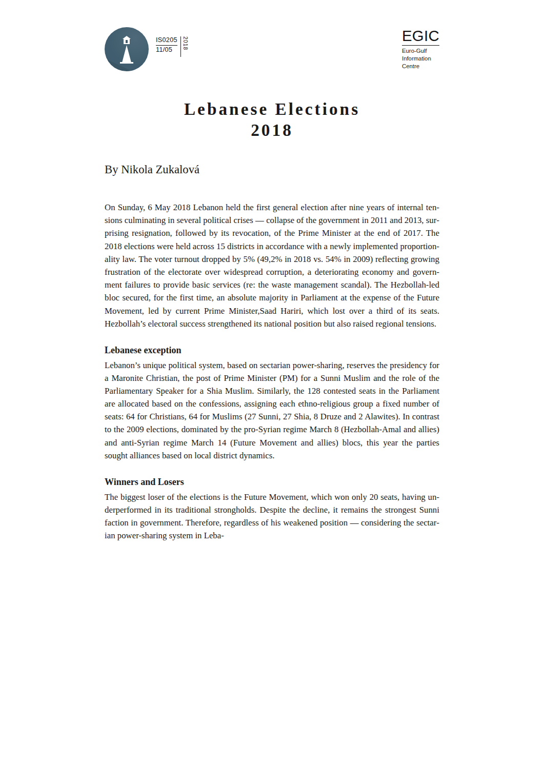IS0205
11/05
2018
EGIC
Euro-Gulf
Information
Centre
Lebanese Elections
2018
By Nikola Zukalová
On Sunday, 6 May 2018 Lebanon held the first general election after nine years of internal tensions culminating in several political crises — collapse of the government in 2011 and 2013, surprising resignation, followed by its revocation, of the Prime Minister at the end of 2017. The 2018 elections were held across 15 districts in accordance with a newly implemented proportionality law. The voter turnout dropped by 5% (49,2% in 2018 vs. 54% in 2009) reflecting growing frustration of the electorate over widespread corruption, a deteriorating economy and government failures to provide basic services (re: the waste management scandal). The Hezbollah-led bloc secured, for the first time, an absolute majority in Parliament at the expense of the Future Movement, led by current Prime Minister,Saad Hariri, which lost over a third of its seats. Hezbollah’s electoral success strengthened its national position but also raised regional tensions.
Lebanese exception
Lebanon’s unique political system, based on sectarian power-sharing, reserves the presidency for a Maronite Christian, the post of Prime Minister (PM) for a Sunni Muslim and the role of the Parliamentary Speaker for a Shia Muslim. Similarly, the 128 contested seats in the Parliament are allocated based on the confessions, assigning each ethno-religious group a fixed number of seats: 64 for Christians, 64 for Muslims (27 Sunni, 27 Shia, 8 Druze and 2 Alawites). In contrast to the 2009 elections, dominated by the pro-Syrian regime March 8 (Hezbollah-Amal and allies) and anti-Syrian regime March 14 (Future Movement and allies) blocs, this year the parties sought alliances based on local district dynamics.
Winners and Losers
The biggest loser of the elections is the Future Movement, which won only 20 seats, having underperformed in its traditional strongholds. Despite the decline, it remains the strongest Sunni faction in government. Therefore, regardless of his weakened position — considering the sectarian power-sharing system in Leba-